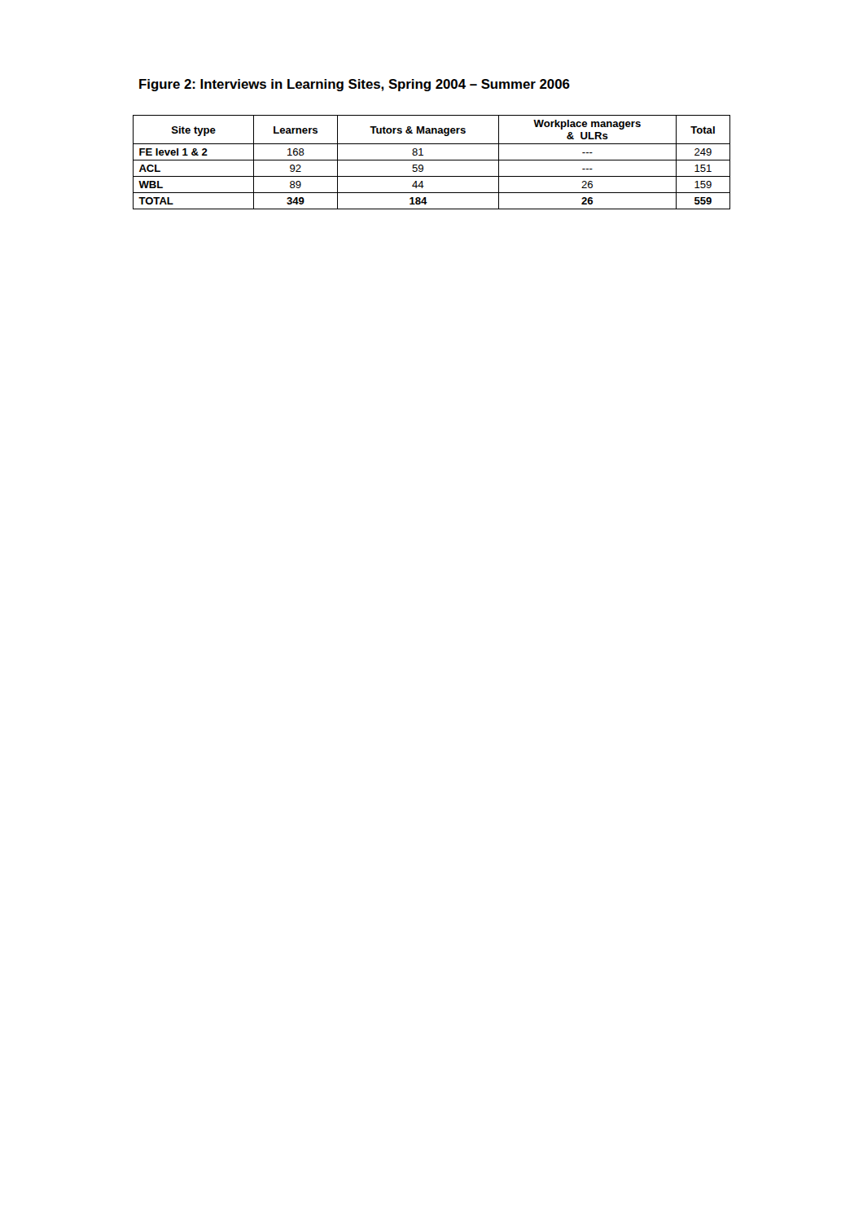Figure 2: Interviews in Learning Sites, Spring 2004 – Summer 2006
| Site type | Learners | Tutors & Managers | Workplace managers & ULRs | Total |
| --- | --- | --- | --- | --- |
| FE level 1 & 2 | 168 | 81 | --- | 249 |
| ACL | 92 | 59 | --- | 151 |
| WBL | 89 | 44 | 26 | 159 |
| TOTAL | 349 | 184 | 26 | 559 |